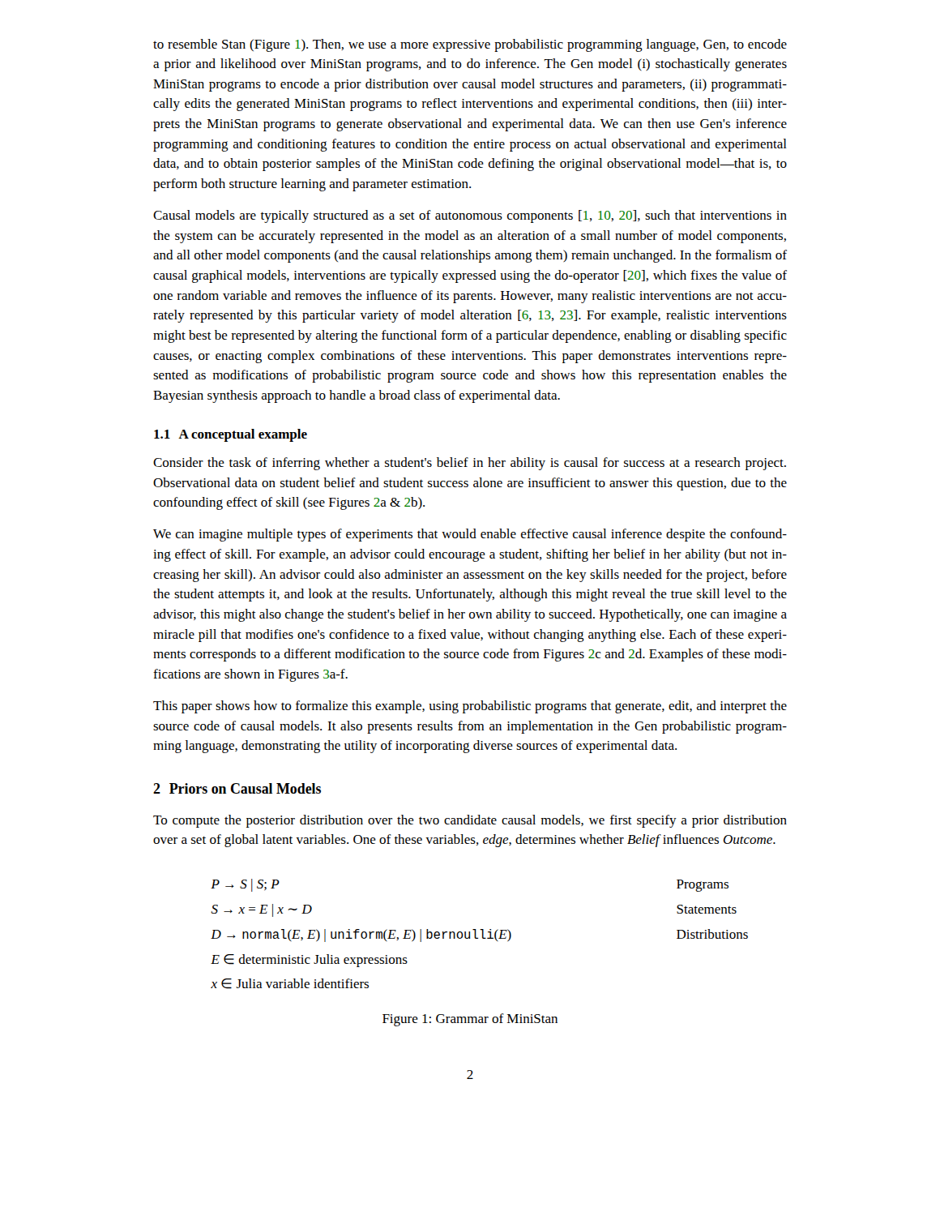to resemble Stan (Figure 1). Then, we use a more expressive probabilistic programming language, Gen, to encode a prior and likelihood over MiniStan programs, and to do inference. The Gen model (i) stochastically generates MiniStan programs to encode a prior distribution over causal model structures and parameters, (ii) programmatically edits the generated MiniStan programs to reflect interventions and experimental conditions, then (iii) interprets the MiniStan programs to generate observational and experimental data. We can then use Gen's inference programming and conditioning features to condition the entire process on actual observational and experimental data, and to obtain posterior samples of the MiniStan code defining the original observational model—that is, to perform both structure learning and parameter estimation.
Causal models are typically structured as a set of autonomous components [1, 10, 20], such that interventions in the system can be accurately represented in the model as an alteration of a small number of model components, and all other model components (and the causal relationships among them) remain unchanged. In the formalism of causal graphical models, interventions are typically expressed using the do-operator [20], which fixes the value of one random variable and removes the influence of its parents. However, many realistic interventions are not accurately represented by this particular variety of model alteration [6, 13, 23]. For example, realistic interventions might best be represented by altering the functional form of a particular dependence, enabling or disabling specific causes, or enacting complex combinations of these interventions. This paper demonstrates interventions represented as modifications of probabilistic program source code and shows how this representation enables the Bayesian synthesis approach to handle a broad class of experimental data.
1.1 A conceptual example
Consider the task of inferring whether a student's belief in her ability is causal for success at a research project. Observational data on student belief and student success alone are insufficient to answer this question, due to the confounding effect of skill (see Figures 2a & 2b).
We can imagine multiple types of experiments that would enable effective causal inference despite the confounding effect of skill. For example, an advisor could encourage a student, shifting her belief in her ability (but not increasing her skill). An advisor could also administer an assessment on the key skills needed for the project, before the student attempts it, and look at the results. Unfortunately, although this might reveal the true skill level to the advisor, this might also change the student's belief in her own ability to succeed. Hypothetically, one can imagine a miracle pill that modifies one's confidence to a fixed value, without changing anything else. Each of these experiments corresponds to a different modification to the source code from Figures 2c and 2d. Examples of these modifications are shown in Figures 3a-f.
This paper shows how to formalize this example, using probabilistic programs that generate, edit, and interpret the source code of causal models. It also presents results from an implementation in the Gen probabilistic programming language, demonstrating the utility of incorporating diverse sources of experimental data.
2 Priors on Causal Models
To compute the posterior distribution over the two candidate causal models, we first specify a prior distribution over a set of global latent variables. One of these variables, edge, determines whether Belief influences Outcome.
| P → S / S ; P | Programs |
| S → x = E / x ∼ D | Statements |
| D → normal ( E , E ) / uniform ( E , E ) / bernoulli ( E ) | Distributions |
| E ∈ deterministic Julia expressions | |
| x ∈ Julia variable identifiers | |
Figure 1: Grammar of MiniStan
2